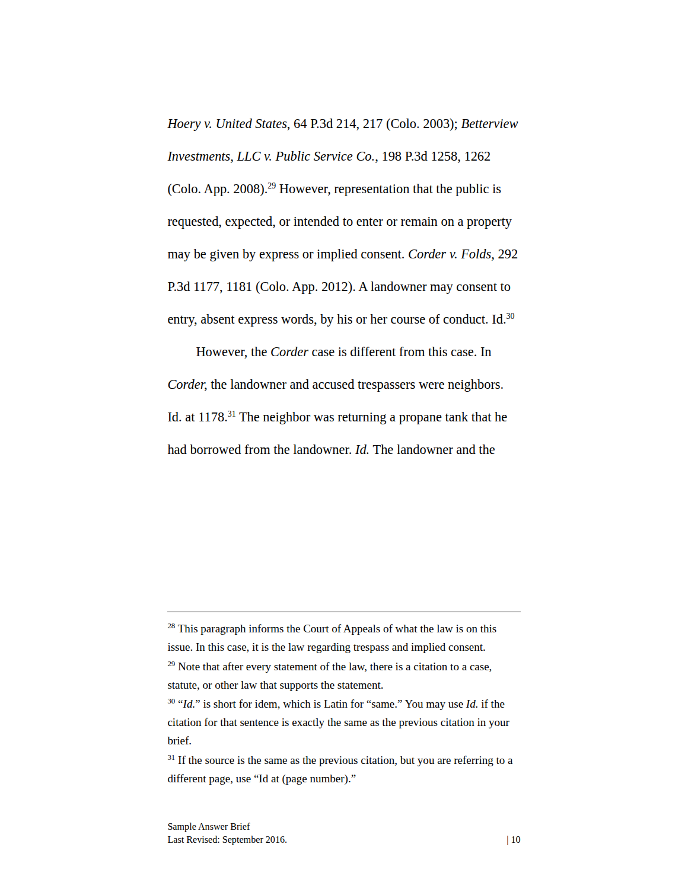Hoery v. United States, 64 P.3d 214, 217 (Colo. 2003); Betterview Investments, LLC v. Public Service Co., 198 P.3d 1258, 1262 (Colo. App. 2008).29 However, representation that the public is requested, expected, or intended to enter or remain on a property may be given by express or implied consent. Corder v. Folds, 292 P.3d 1177, 1181 (Colo. App. 2012). A landowner may consent to entry, absent express words, by his or her course of conduct. Id.30
However, the Corder case is different from this case. In Corder, the landowner and accused trespassers were neighbors. Id. at 1178.31 The neighbor was returning a propane tank that he had borrowed from the landowner. Id. The landowner and the
28 This paragraph informs the Court of Appeals of what the law is on this issue. In this case, it is the law regarding trespass and implied consent.
29 Note that after every statement of the law, there is a citation to a case, statute, or other law that supports the statement.
30 “Id.” is short for idem, which is Latin for “same.” You may use Id. if the citation for that sentence is exactly the same as the previous citation in your brief.
31 If the source is the same as the previous citation, but you are referring to a different page, use “Id at (page number).”
Sample Answer Brief
Last Revised: September 2016.
| 10